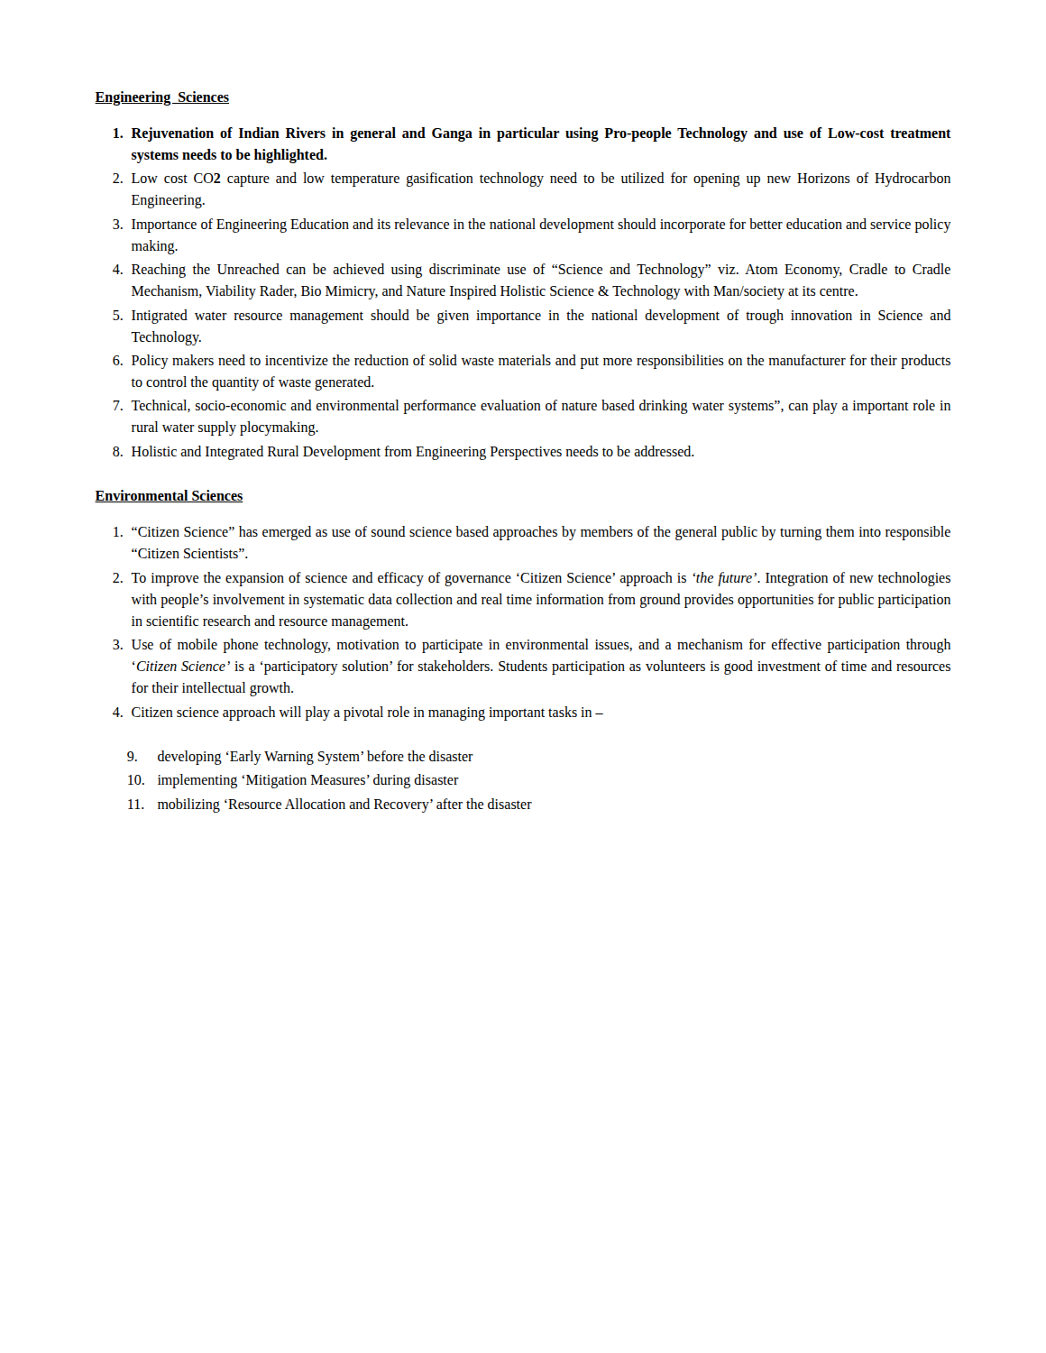Engineering Sciences
Rejuvenation of Indian Rivers in general and Ganga in particular using Pro-people Technology and use of Low-cost treatment systems needs to be highlighted.
Low cost CO2 capture and low temperature gasification technology need to be utilized for opening up new Horizons of Hydrocarbon Engineering.
Importance of Engineering Education and its relevance in the national development should incorporate for better education and service policy making.
Reaching the Unreached can be achieved using discriminate use of “Science and Technology” viz. Atom Economy, Cradle to Cradle Mechanism, Viability Rader, Bio Mimicry, and Nature Inspired Holistic Science & Technology with Man/society at its centre.
Intigrated water resource management should be given importance in the national development of trough innovation in Science and Technology.
Policy makers need to incentivize the reduction of solid waste materials and put more responsibilities on the manufacturer for their products to control the quantity of waste generated.
Technical, socio-economic and environmental performance evaluation of nature based drinking water systems”, can play a important role in rural water supply plocymaking.
Holistic and Integrated Rural Development from Engineering Perspectives needs to be addressed.
Environmental Sciences
“Citizen Science” has emerged as use of sound science based approaches by members of the general public by turning them into responsible “Citizen Scientists”.
To improve the expansion of science and efficacy of governance ‘Citizen Science’ approach is ‘the future’. Integration of new technologies with people’s involvement in systematic data collection and real time information from ground provides opportunities for public participation in scientific research and resource management.
Use of mobile phone technology, motivation to participate in environmental issues, and a mechanism for effective participation through ‘Citizen Science’ is a ‘participatory solution’ for stakeholders. Students participation as volunteers is good investment of time and resources for their intellectual growth.
Citizen science approach will play a pivotal role in managing important tasks in –
9. developing ‘Early Warning System’ before the disaster
10. implementing ‘Mitigation Measures’ during disaster
11. mobilizing ‘Resource Allocation and Recovery’ after the disaster